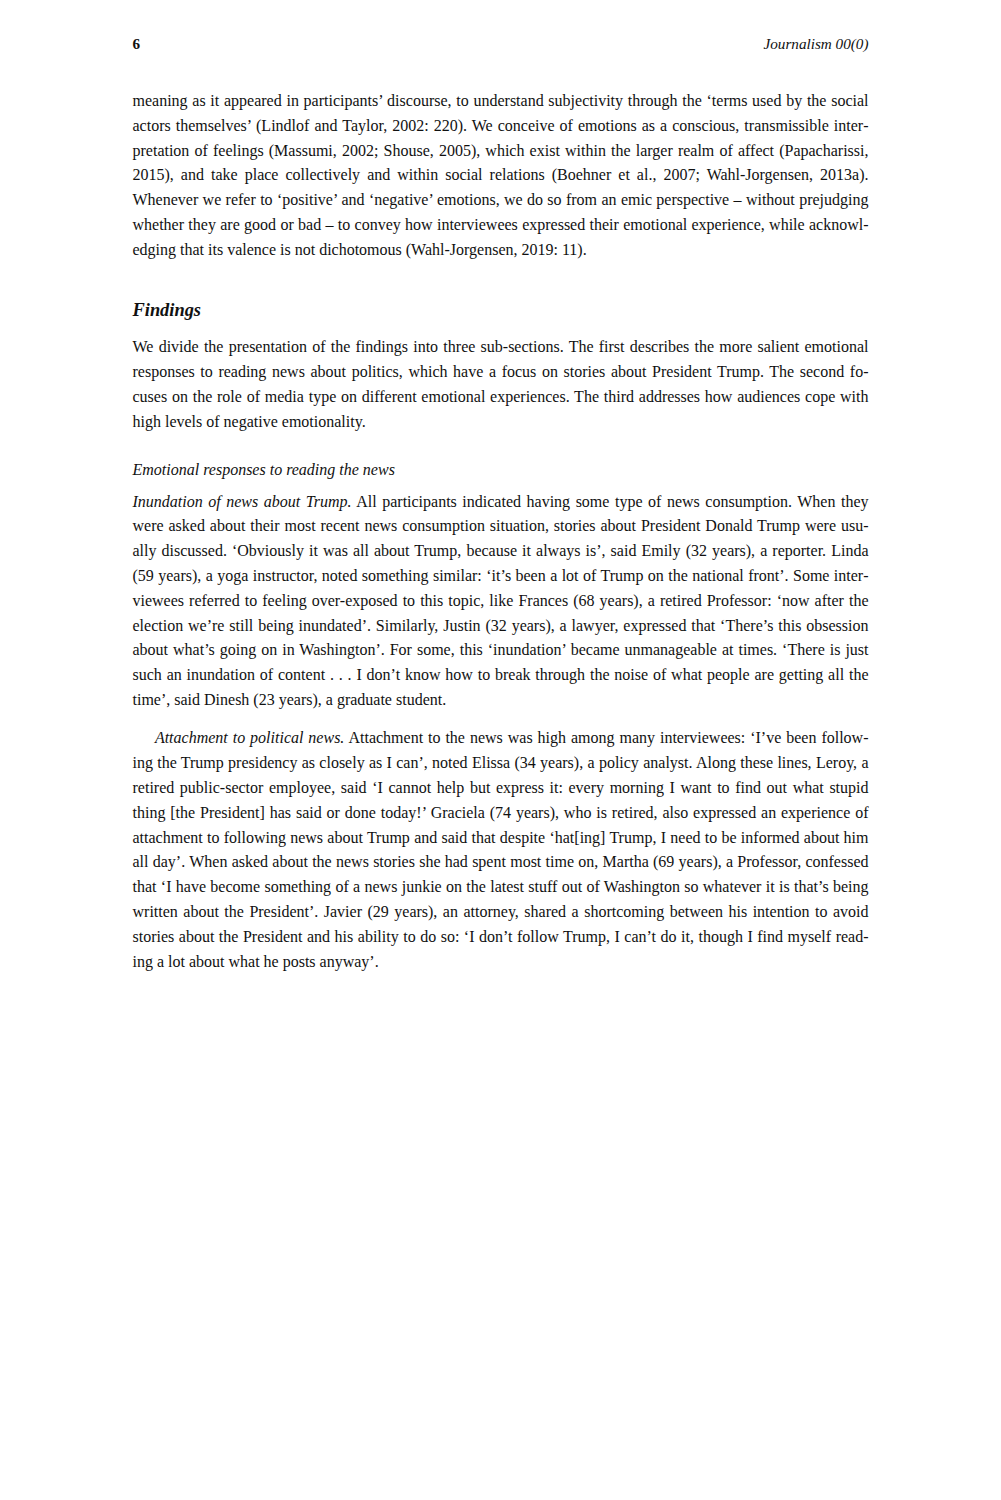6 Journalism 00(0)
meaning as it appeared in participants’ discourse, to understand subjectivity through the ‘terms used by the social actors themselves’ (Lindlof and Taylor, 2002: 220). We conceive of emotions as a conscious, transmissible interpretation of feelings (Massumi, 2002; Shouse, 2005), which exist within the larger realm of affect (Papacharissi, 2015), and take place collectively and within social relations (Boehner et al., 2007; Wahl-Jorgensen, 2013a). Whenever we refer to ‘positive’ and ‘negative’ emotions, we do so from an emic perspective – without prejudging whether they are good or bad – to convey how interviewees expressed their emotional experience, while acknowledging that its valence is not dichotomous (Wahl-Jorgensen, 2019: 11).
Findings
We divide the presentation of the findings into three sub-sections. The first describes the more salient emotional responses to reading news about politics, which have a focus on stories about President Trump. The second focuses on the role of media type on different emotional experiences. The third addresses how audiences cope with high levels of negative emotionality.
Emotional responses to reading the news
Inundation of news about Trump. All participants indicated having some type of news consumption. When they were asked about their most recent news consumption situation, stories about President Donald Trump were usually discussed. ‘Obviously it was all about Trump, because it always is’, said Emily (32 years), a reporter. Linda (59 years), a yoga instructor, noted something similar: ‘it’s been a lot of Trump on the national front’. Some interviewees referred to feeling over-exposed to this topic, like Frances (68 years), a retired Professor: ‘now after the election we’re still being inundated’. Similarly, Justin (32 years), a lawyer, expressed that ‘There’s this obsession about what’s going on in Washington’. For some, this ‘inundation’ became unmanageable at times. ‘There is just such an inundation of content . . . I don’t know how to break through the noise of what people are getting all the time’, said Dinesh (23 years), a graduate student.
Attachment to political news. Attachment to the news was high among many interviewees: ‘I’ve been following the Trump presidency as closely as I can’, noted Elissa (34 years), a policy analyst. Along these lines, Leroy, a retired public-sector employee, said ‘I cannot help but express it: every morning I want to find out what stupid thing [the President] has said or done today!’ Graciela (74 years), who is retired, also expressed an experience of attachment to following news about Trump and said that despite ‘hat[ing] Trump, I need to be informed about him all day’. When asked about the news stories she had spent most time on, Martha (69 years), a Professor, confessed that ‘I have become something of a news junkie on the latest stuff out of Washington so whatever it is that’s being written about the President’. Javier (29 years), an attorney, shared a shortcoming between his intention to avoid stories about the President and his ability to do so: ‘I don’t follow Trump, I can’t do it, though I find myself reading a lot about what he posts anyway’.